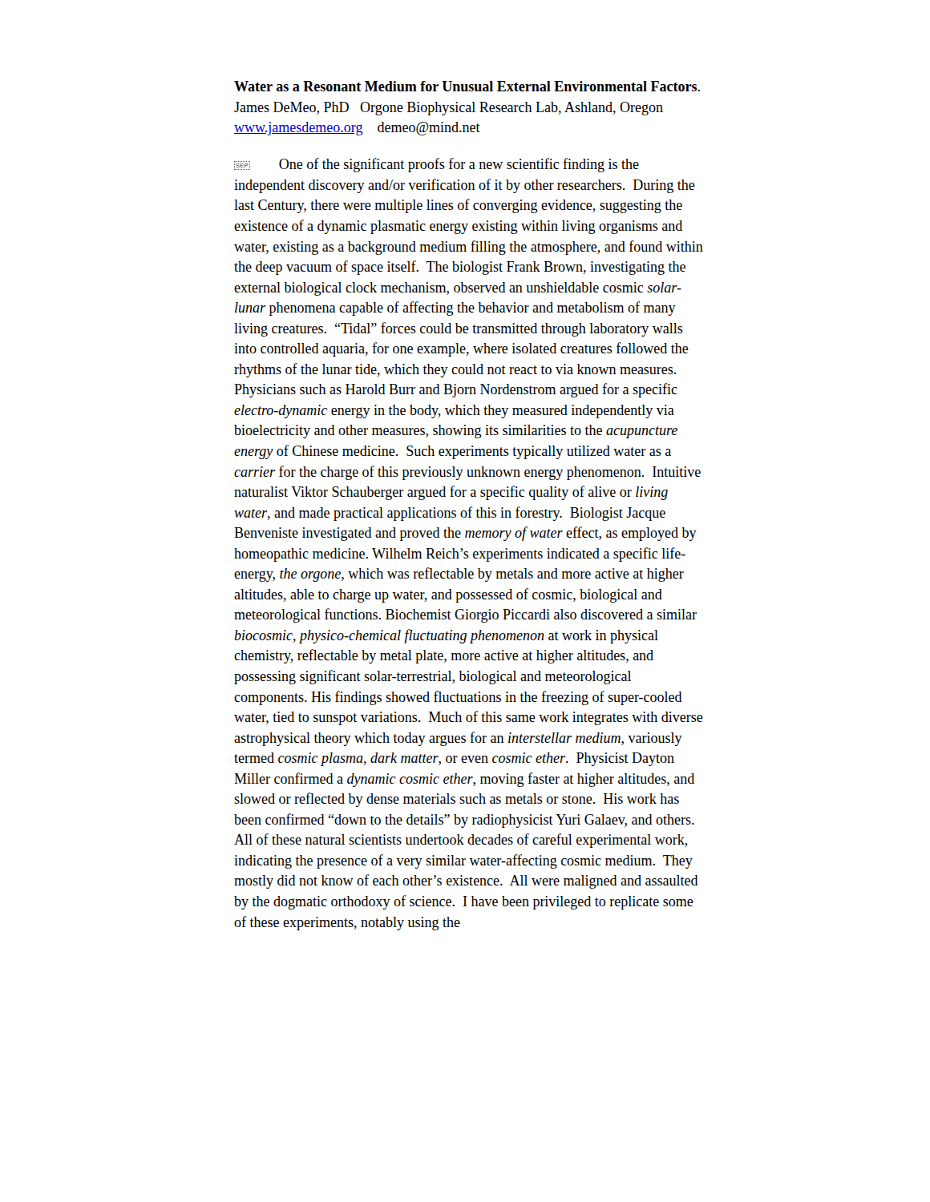Water as a Resonant Medium for Unusual External Environmental Factors.
James DeMeo, PhD Orgone Biophysical Research Lab, Ashland, Oregon
www.jamesdemeo.org demeo@mind.net
SEP One of the significant proofs for a new scientific finding is the independent discovery and/or verification of it by other researchers. During the last Century, there were multiple lines of converging evidence, suggesting the existence of a dynamic plasmatic energy existing within living organisms and water, existing as a background medium filling the atmosphere, and found within the deep vacuum of space itself. The biologist Frank Brown, investigating the external biological clock mechanism, observed an unshieldable cosmic solar-lunar phenomena capable of affecting the behavior and metabolism of many living creatures. “Tidal” forces could be transmitted through laboratory walls into controlled aquaria, for one example, where isolated creatures followed the rhythms of the lunar tide, which they could not react to via known measures. Physicians such as Harold Burr and Bjorn Nordenstrom argued for a specific electro-dynamic energy in the body, which they measured independently via bioelectricity and other measures, showing its similarities to the acupuncture energy of Chinese medicine. Such experiments typically utilized water as a carrier for the charge of this previously unknown energy phenomenon. Intuitive naturalist Viktor Schauberger argued for a specific quality of alive or living water, and made practical applications of this in forestry. Biologist Jacque Benveniste investigated and proved the memory of water effect, as employed by homeopathic medicine. Wilhelm Reich’s experiments indicated a specific life-energy, the orgone, which was reflectable by metals and more active at higher altitudes, able to charge up water, and possessed of cosmic, biological and meteorological functions. Biochemist Giorgio Piccardi also discovered a similar biocosmic, physico-chemical fluctuating phenomenon at work in physical chemistry, reflectable by metal plate, more active at higher altitudes, and possessing significant solar-terrestrial, biological and meteorological components. His findings showed fluctuations in the freezing of super-cooled water, tied to sunspot variations. Much of this same work integrates with diverse astrophysical theory which today argues for an interstellar medium, variously termed cosmic plasma, dark matter, or even cosmic ether. Physicist Dayton Miller confirmed a dynamic cosmic ether, moving faster at higher altitudes, and slowed or reflected by dense materials such as metals or stone. His work has been confirmed “down to the details” by radiophysicist Yuri Galaev, and others. All of these natural scientists undertook decades of careful experimental work, indicating the presence of a very similar water-affecting cosmic medium. They mostly did not know of each other’s existence. All were maligned and assaulted by the dogmatic orthodoxy of science. I have been privileged to replicate some of these experiments, notably using the